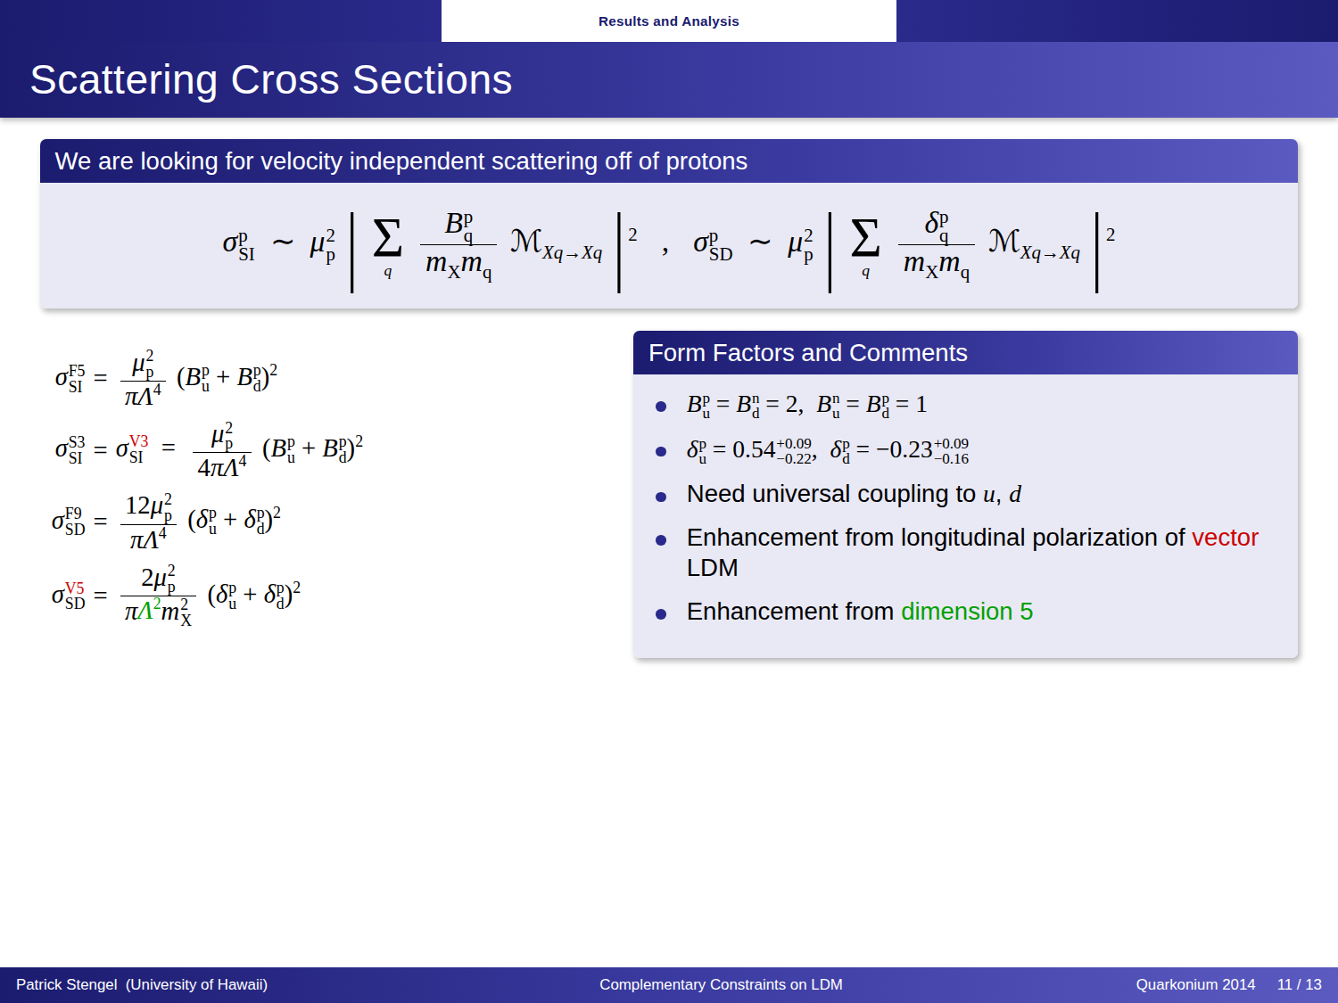Results and Analysis
Scattering Cross Sections
We are looking for velocity independent scattering off of protons
σpSI ∼ μ 2 p | Σq Bpq mXmq ℳXq→Xq |2 , σpSD ∼ μ 2 p | Σq δpq mXmq ℳXq→Xq |2
| σ F5 SI | = | μ 2 p πΛ 4 ( B p u + B p d ) 2 |
| σ S3 SI | = | σ V3 SI = μ 2 p 4 πΛ 4 ( B p u + B p d ) 2 |
| σ F9 SD | = | 12 μ 2 p πΛ 4 ( δ p u + δ p d ) 2 |
| σ V5 SD | = | 2 μ 2 p π Λ 2 m 2 X ( δ p u + δ p d ) 2 |
Form Factors and Comments
Bpu = Bnd = 2, Bnu = Bpd = 1
δpu = 0.54+0.09−0.22, δpd = −0.23+0.09−0.16
Need universal coupling to u, d
Enhancement from longitudinal polarization of vector LDM
Enhancement from dimension 5
Patrick Stengel (University of Hawaii)
Complementary Constraints on LDM
Quarkonium 201411 / 13